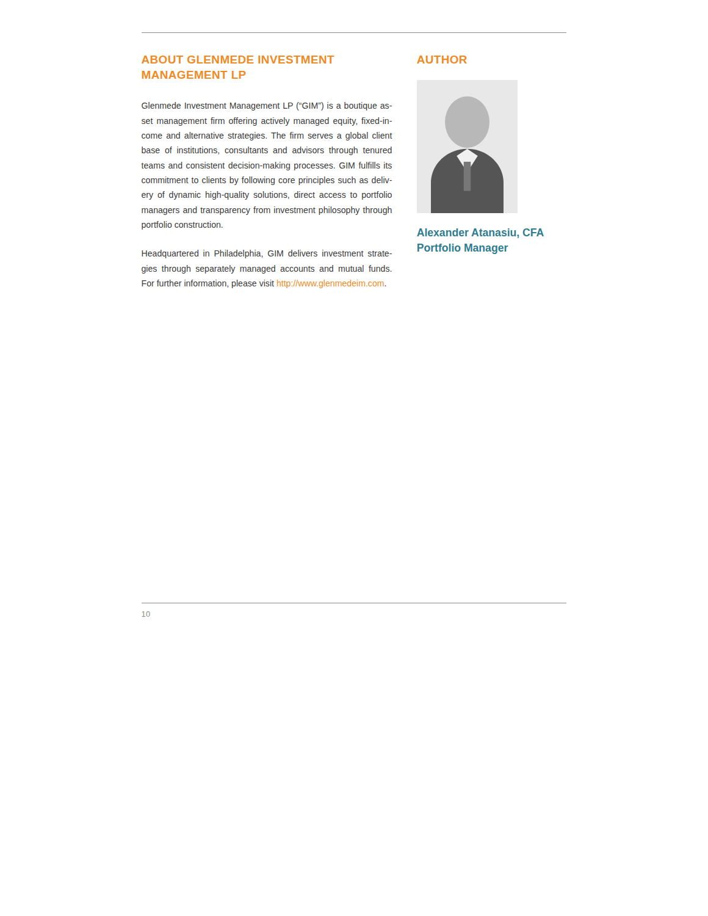About Glenmede Investment Management LP
Glenmede Investment Management LP (“GIM”) is a boutique asset management firm offering actively managed equity, fixed-income and alternative strategies. The firm serves a global client base of institutions, consultants and advisors through tenured teams and consistent decision-making processes. GIM fulfills its commitment to clients by following core principles such as delivery of dynamic high-quality solutions, direct access to portfolio managers and transparency from investment philosophy through portfolio construction.
Headquartered in Philadelphia, GIM delivers investment strategies through separately managed accounts and mutual funds. For further information, please visit http://www.glenmedeim.com.
Author
Alexander Atanasiu, CFA
Portfolio Manager
10